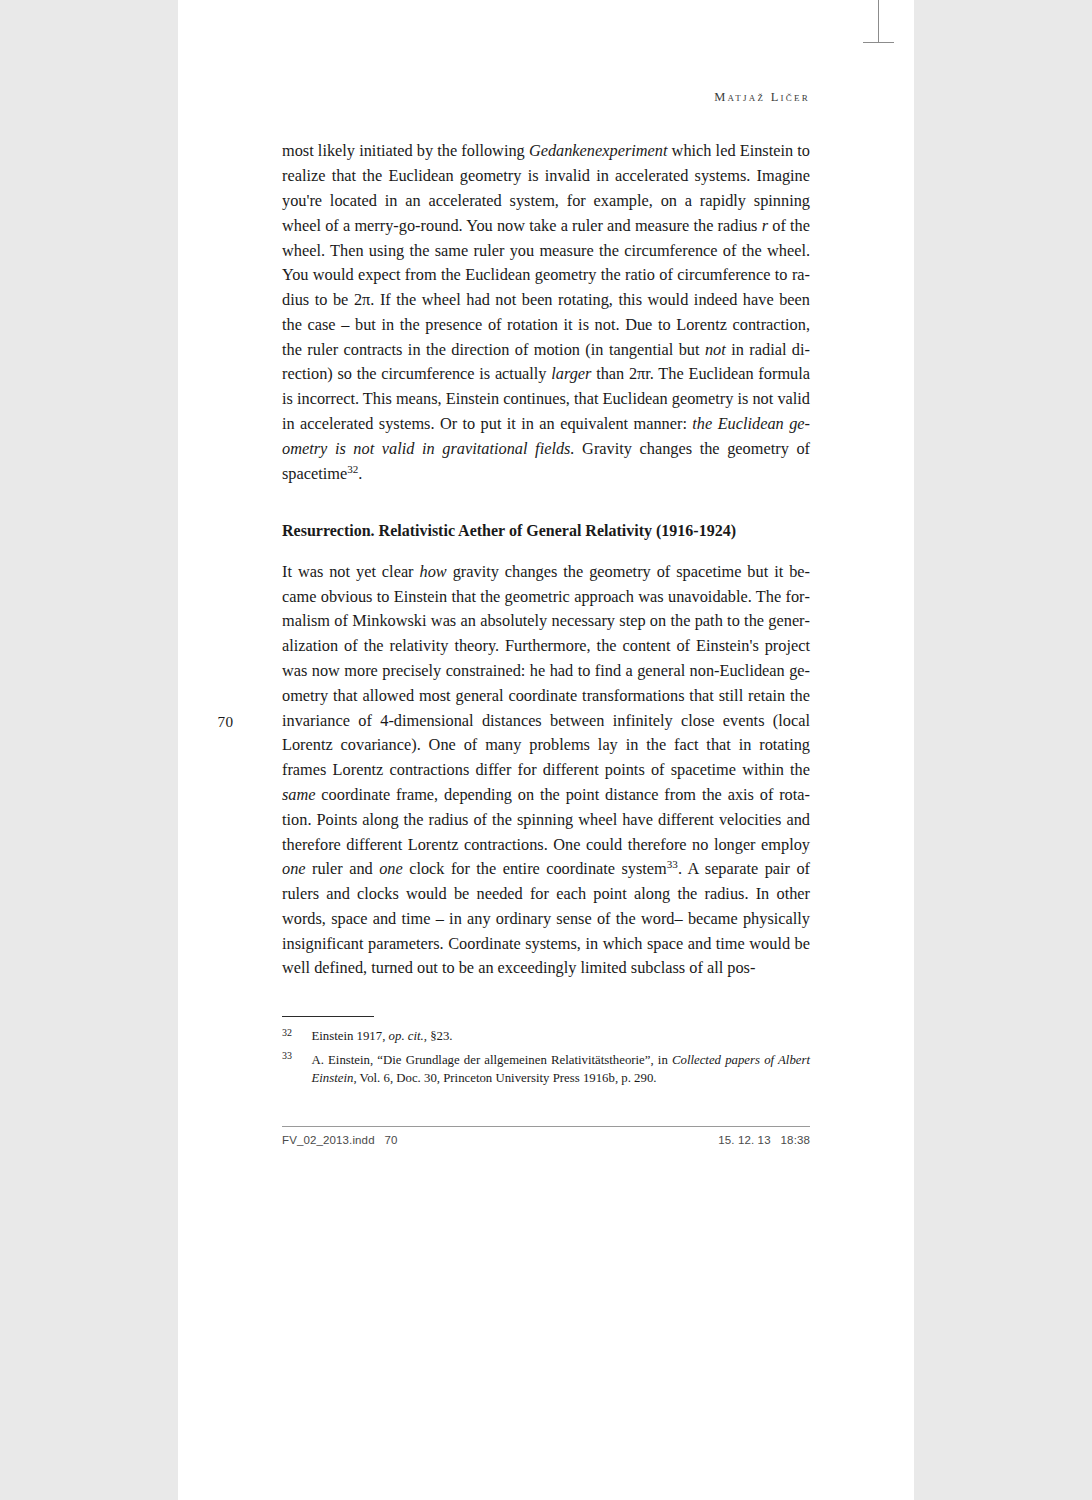Matjaž Ličer
70
most likely initiated by the following Gedankenexperiment which led Einstein to realize that the Euclidean geometry is invalid in accelerated systems. Imagine you're located in an accelerated system, for example, on a rapidly spinning wheel of a merry-go-round. You now take a ruler and measure the radius r of the wheel. Then using the same ruler you measure the circumference of the wheel. You would expect from the Euclidean geometry the ratio of circumference to radius to be 2π. If the wheel had not been rotating, this would indeed have been the case – but in the presence of rotation it is not. Due to Lorentz contraction, the ruler contracts in the direction of motion (in tangential but not in radial direction) so the circumference is actually larger than 2πr. The Euclidean formula is incorrect. This means, Einstein continues, that Euclidean geometry is not valid in accelerated systems. Or to put it in an equivalent manner: the Euclidean geometry is not valid in gravitational fields. Gravity changes the geometry of spacetime32.
Resurrection. Relativistic Aether of General Relativity (1916-1924)
It was not yet clear how gravity changes the geometry of spacetime but it became obvious to Einstein that the geometric approach was unavoidable. The formalism of Minkowski was an absolutely necessary step on the path to the generalization of the relativity theory. Furthermore, the content of Einstein's project was now more precisely constrained: he had to find a general non-Euclidean geometry that allowed most general coordinate transformations that still retain the invariance of 4-dimensional distances between infinitely close events (local Lorentz covariance). One of many problems lay in the fact that in rotating frames Lorentz contractions differ for different points of spacetime within the same coordinate frame, depending on the point distance from the axis of rotation. Points along the radius of the spinning wheel have different velocities and therefore different Lorentz contractions. One could therefore no longer employ one ruler and one clock for the entire coordinate system33. A separate pair of rulers and clocks would be needed for each point along the radius. In other words, space and time – in any ordinary sense of the word– became physically insignificant parameters. Coordinate systems, in which space and time would be well defined, turned out to be an exceedingly limited subclass of all pos-
32 Einstein 1917, op. cit., §23.
33 A. Einstein, “Die Grundlage der allgemeinen Relativitätstheorie”, in Collected papers of Albert Einstein, Vol. 6, Doc. 30, Princeton University Press 1916b, p. 290.
FV_02_2013.indd 70 15. 12. 13 18:38